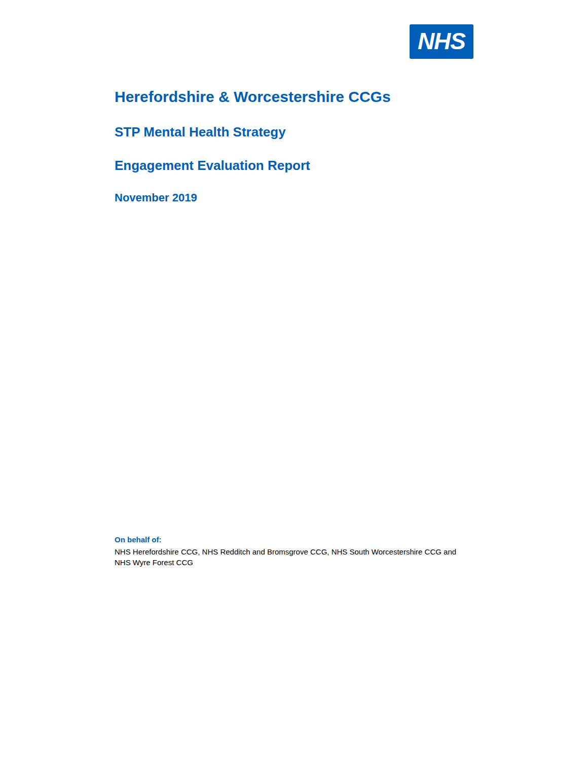NHS
Herefordshire & Worcestershire CCGs
STP Mental Health Strategy
Engagement Evaluation Report
November 2019
On behalf of:
NHS Herefordshire CCG, NHS Redditch and Bromsgrove CCG, NHS South Worcestershire CCG and NHS Wyre Forest CCG